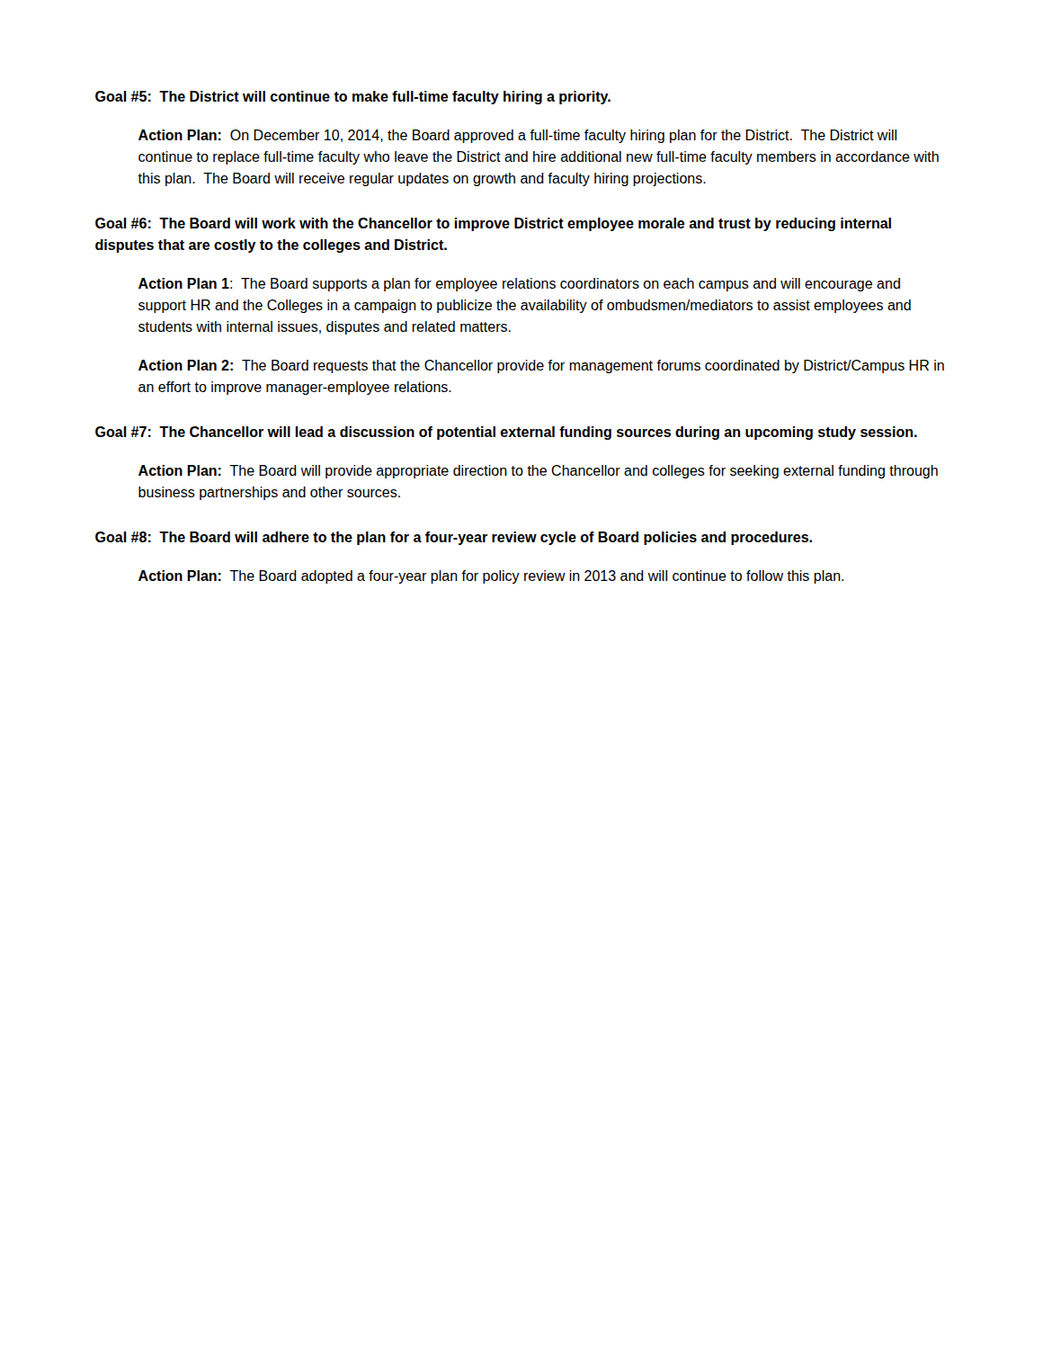Goal #5: The District will continue to make full-time faculty hiring a priority.
Action Plan: On December 10, 2014, the Board approved a full-time faculty hiring plan for the District. The District will continue to replace full-time faculty who leave the District and hire additional new full-time faculty members in accordance with this plan. The Board will receive regular updates on growth and faculty hiring projections.
Goal #6: The Board will work with the Chancellor to improve District employee morale and trust by reducing internal disputes that are costly to the colleges and District.
Action Plan 1: The Board supports a plan for employee relations coordinators on each campus and will encourage and support HR and the Colleges in a campaign to publicize the availability of ombudsmen/mediators to assist employees and students with internal issues, disputes and related matters.
Action Plan 2: The Board requests that the Chancellor provide for management forums coordinated by District/Campus HR in an effort to improve manager-employee relations.
Goal #7: The Chancellor will lead a discussion of potential external funding sources during an upcoming study session.
Action Plan: The Board will provide appropriate direction to the Chancellor and colleges for seeking external funding through business partnerships and other sources.
Goal #8: The Board will adhere to the plan for a four-year review cycle of Board policies and procedures.
Action Plan: The Board adopted a four-year plan for policy review in 2013 and will continue to follow this plan.